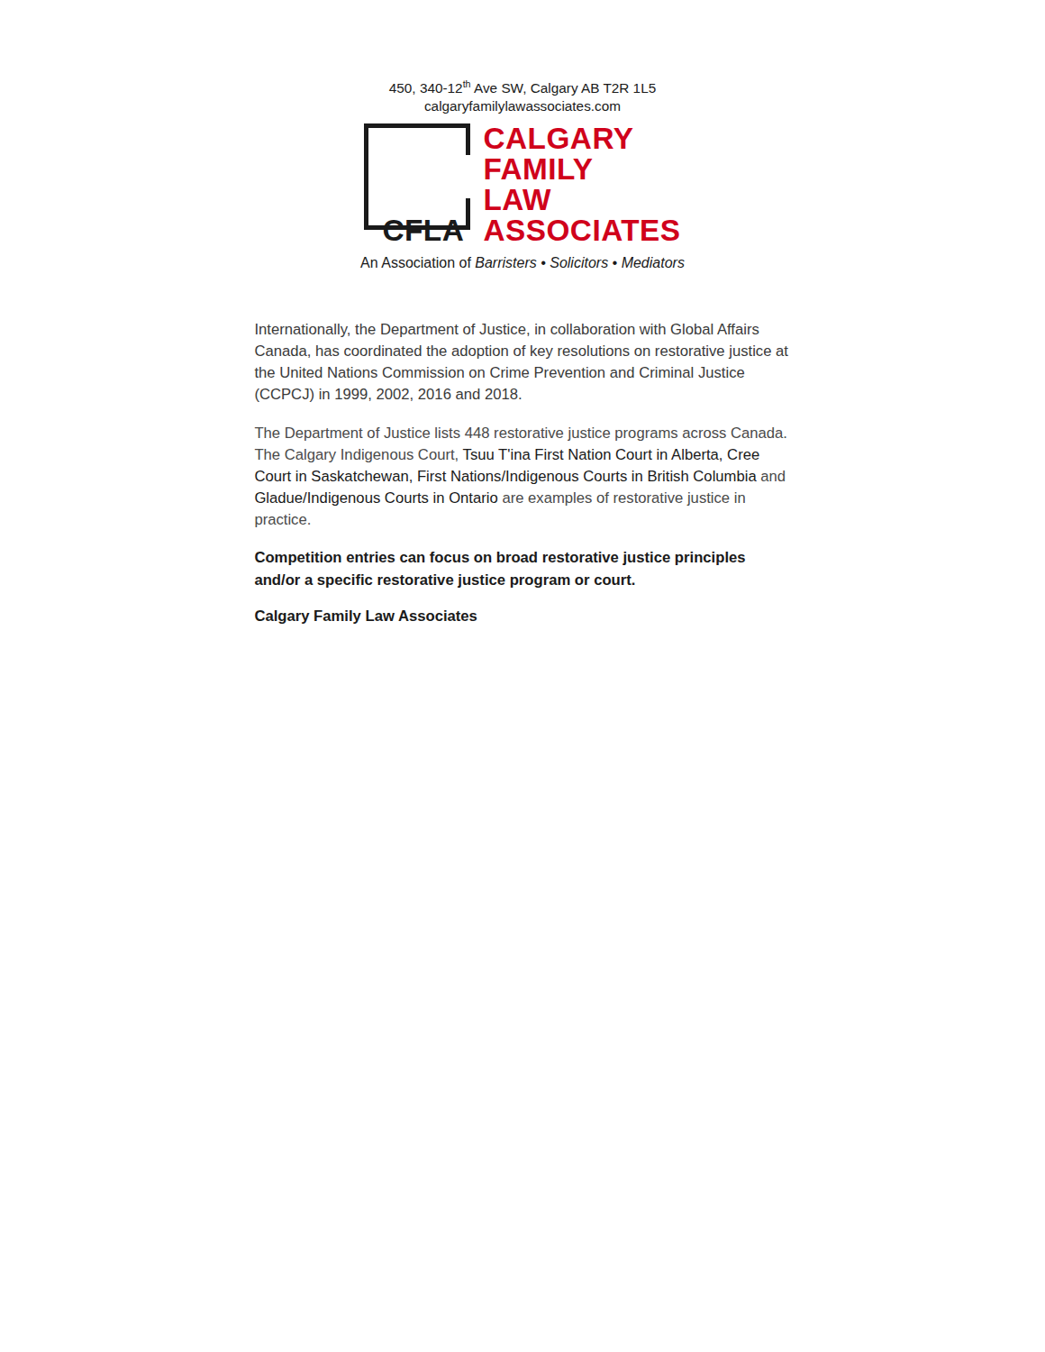450, 340-12th Ave SW, Calgary AB T2R 1L5
calgaryfamilylawassociates.com
CALGARY FAMILY LAW CFLAASSOCIATES
An Association of Barristers • Solicitors • Mediators
Internationally, the Department of Justice, in collaboration with Global Affairs Canada, has coordinated the adoption of key resolutions on restorative justice at the United Nations Commission on Crime Prevention and Criminal Justice (CCPCJ) in 1999, 2002, 2016 and 2018.
The Department of Justice lists 448 restorative justice programs across Canada. The Calgary Indigenous Court, Tsuu T'ina First Nation Court in Alberta, Cree Court in Saskatchewan, First Nations/Indigenous Courts in British Columbia and Gladue/Indigenous Courts in Ontario are examples of restorative justice in practice.
Competition entries can focus on broad restorative justice principles and/or a specific restorative justice program or court.
Calgary Family Law Associates